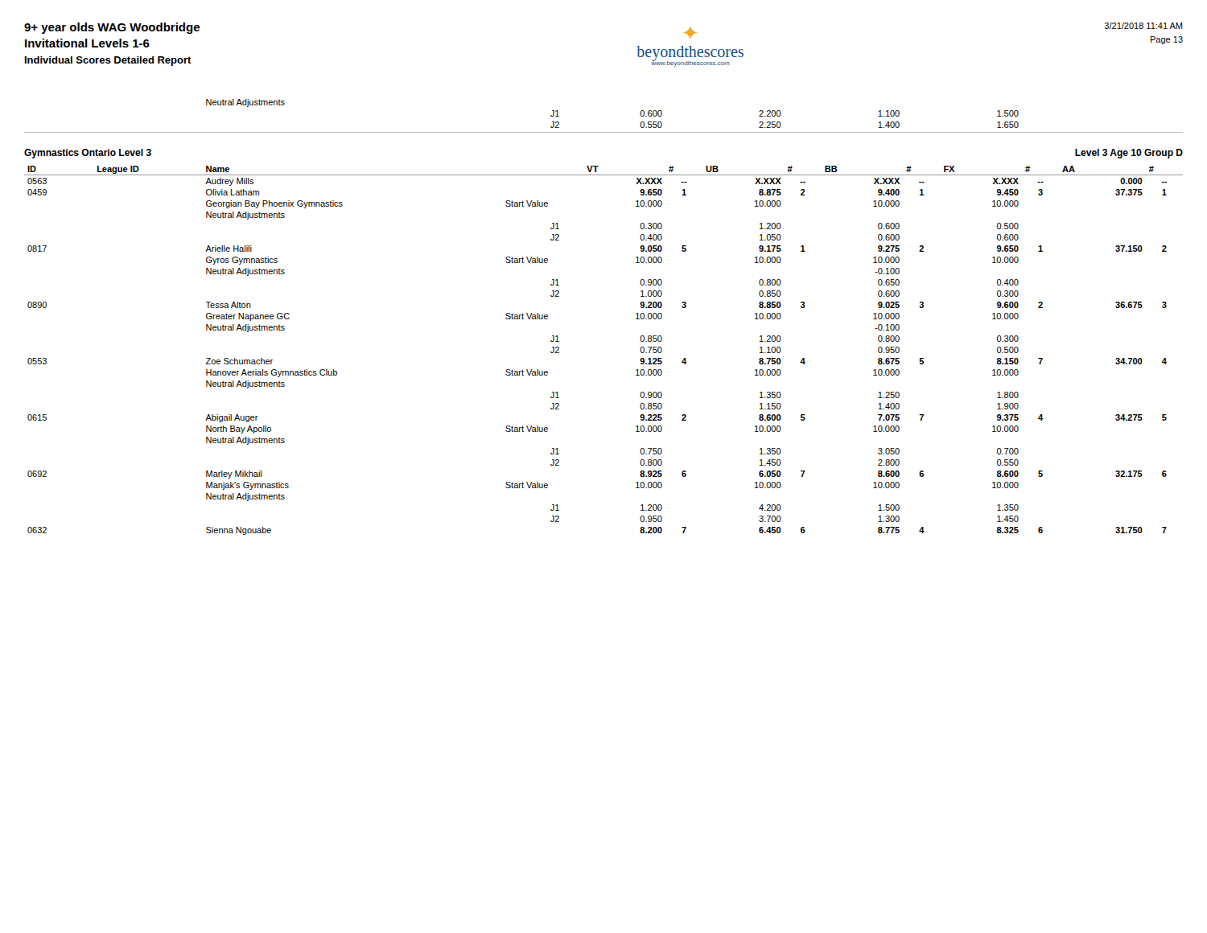9+ year olds WAG Woodbridge
Invitational Levels 1-6
Individual Scores Detailed Report
✦
beyondthescores
www.beyondthescores.com
3/21/2018 11:41 AM
Page 13
| | | Neutral Adjustments | | | | | | | | | | |
| | | J1 | 0.600 | | 2.200 | | 1.100 | | 1.500 | | | |
| | | J2 | 0.550 | | 2.250 | | 1.400 | | 1.650 | | | |
Gymnastics Ontario Level 3 Level 3 Age 10 Group D
| ID | League ID | Name | VT | # | UB | # | BB | # | FX | # | AA | # |
| --- | --- | --- | --- | --- | --- | --- | --- | --- | --- | --- | --- | --- |
| 0563 | | Audrey Mills | X.XXX | -- | X.XXX | -- | X.XXX | -- | X.XXX | -- | 0.000 | -- |
| 0459 | | Olivia Latham | 9.650 | 1 | 8.875 | 2 | 9.400 | 1 | 9.450 | 3 | 37.375 | 1 |
| | | Georgian Bay Phoenix Gymnastics Start Value | 10.000 | | 10.000 | | 10.000 | | 10.000 | | | |
| | | Neutral Adjustments | | | | | | | | | | |
| | | J1 | 0.300 | | 1.200 | | 0.600 | | 0.500 | | | |
| | | J2 | 0.400 | | 1.050 | | 0.600 | | 0.600 | | | |
| 0817 | | Arielle Halili | 9.050 | 5 | 9.175 | 1 | 9.275 | 2 | 9.650 | 1 | 37.150 | 2 |
| | | Gyros Gymnastics Start Value | 10.000 | | 10.000 | | 10.000 | | 10.000 | | | |
| | | Neutral Adjustments | | | | | -0.100 | | | | | |
| | | J1 | 0.900 | | 0.800 | | 0.650 | | 0.400 | | | |
| | | J2 | 1.000 | | 0.850 | | 0.600 | | 0.300 | | | |
| 0890 | | Tessa Alton | 9.200 | 3 | 8.850 | 3 | 9.025 | 3 | 9.600 | 2 | 36.675 | 3 |
| | | Greater Napanee GC Start Value | 10.000 | | 10.000 | | 10.000 | | 10.000 | | | |
| | | Neutral Adjustments | | | | | -0.100 | | | | | |
| | | J1 | 0.850 | | 1.200 | | 0.800 | | 0.300 | | | |
| | | J2 | 0.750 | | 1.100 | | 0.950 | | 0.500 | | | |
| 0553 | | Zoe Schumacher | 9.125 | 4 | 8.750 | 4 | 8.675 | 5 | 8.150 | 7 | 34.700 | 4 |
| | | Hanover Aerials Gymnastics Club Start Value | 10.000 | | 10.000 | | 10.000 | | 10.000 | | | |
| | | Neutral Adjustments | | | | | | | | | | |
| | | J1 | 0.900 | | 1.350 | | 1.250 | | 1.800 | | | |
| | | J2 | 0.850 | | 1.150 | | 1.400 | | 1.900 | | | |
| 0615 | | Abigail Auger | 9.225 | 2 | 8.600 | 5 | 7.075 | 7 | 9.375 | 4 | 34.275 | 5 |
| | | North Bay Apollo Start Value | 10.000 | | 10.000 | | 10.000 | | 10.000 | | | |
| | | Neutral Adjustments | | | | | | | | | | |
| | | J1 | 0.750 | | 1.350 | | 3.050 | | 0.700 | | | |
| | | J2 | 0.800 | | 1.450 | | 2.800 | | 0.550 | | | |
| 0692 | | Marley Mikhail | 8.925 | 6 | 6.050 | 7 | 8.600 | 6 | 8.600 | 5 | 32.175 | 6 |
| | | Manjak's Gymnastics Start Value | 10.000 | | 10.000 | | 10.000 | | 10.000 | | | |
| | | Neutral Adjustments | | | | | | | | | | |
| | | J1 | 1.200 | | 4.200 | | 1.500 | | 1.350 | | | |
| | | J2 | 0.950 | | 3.700 | | 1.300 | | 1.450 | | | |
| 0632 | | Sienna Ngouabe | 8.200 | 7 | 6.450 | 6 | 8.775 | 4 | 8.325 | 6 | 31.750 | 7 |